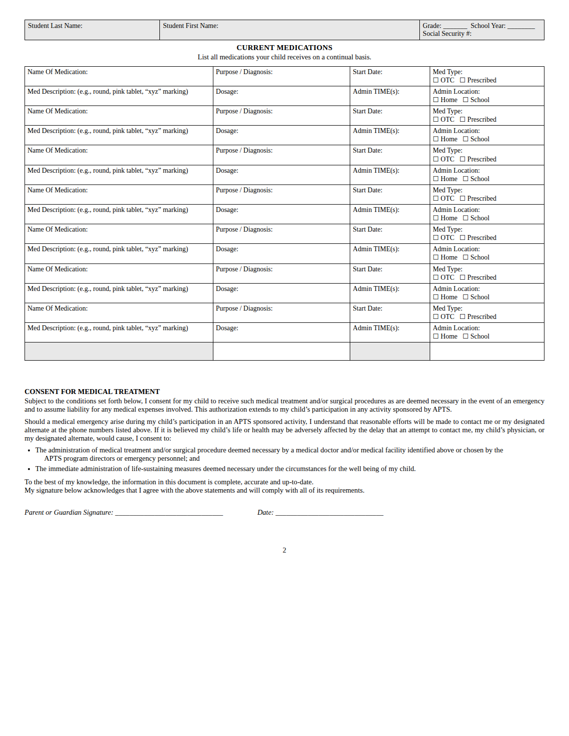| Student Last Name: | Student First Name: | Grade: _______ School Year: ________ Social Security #: |
CURRENT MEDICATIONS
List all medications your child receives on a continual basis.
| Name Of Medication: | Purpose / Diagnosis: | Start Date: | Med Type: ☐ OTC ☐ Prescribed |
| Med Description: (e.g., round, pink tablet, “xyz” marking) | Dosage: | Admin TIME(s): | Admin Location: ☐ Home ☐ School |
| Name Of Medication: | Purpose / Diagnosis: | Start Date: | Med Type: ☐ OTC ☐ Prescribed |
| Med Description: (e.g., round, pink tablet, “xyz” marking) | Dosage: | Admin TIME(s): | Admin Location: ☐ Home ☐ School |
| Name Of Medication: | Purpose / Diagnosis: | Start Date: | Med Type: ☐ OTC ☐ Prescribed |
| Med Description: (e.g., round, pink tablet, “xyz” marking) | Dosage: | Admin TIME(s): | Admin Location: ☐ Home ☐ School |
| Name Of Medication: | Purpose / Diagnosis: | Start Date: | Med Type: ☐ OTC ☐ Prescribed |
| Med Description: (e.g., round, pink tablet, “xyz” marking) | Dosage: | Admin TIME(s): | Admin Location: ☐ Home ☐ School |
| Name Of Medication: | Purpose / Diagnosis: | Start Date: | Med Type: ☐ OTC ☐ Prescribed |
| Med Description: (e.g., round, pink tablet, “xyz” marking) | Dosage: | Admin TIME(s): | Admin Location: ☐ Home ☐ School |
| Name Of Medication: | Purpose / Diagnosis: | Start Date: | Med Type: ☐ OTC ☐ Prescribed |
| Med Description: (e.g., round, pink tablet, “xyz” marking) | Dosage: | Admin TIME(s): | Admin Location: ☐ Home ☐ School |
| Name Of Medication: | Purpose / Diagnosis: | Start Date: | Med Type: ☐ OTC ☐ Prescribed |
| Med Description: (e.g., round, pink tablet, “xyz” marking) | Dosage: | Admin TIME(s): | Admin Location: ☐ Home ☐ School |
CONSENT FOR MEDICAL TREATMENT
Subject to the conditions set forth below, I consent for my child to receive such medical treatment and/or surgical procedures as are deemed necessary in the event of an emergency and to assume liability for any medical expenses involved. This authorization extends to my child’s participation in any activity sponsored by APTS.
Should a medical emergency arise during my child’s participation in an APTS sponsored activity, I understand that reasonable efforts will be made to contact me or my designated alternate at the phone numbers listed above. If it is believed my child’s life or health may be adversely affected by the delay that an attempt to contact me, my child’s physician, or my designated alternate, would cause, I consent to:
The administration of medical treatment and/or surgical procedure deemed necessary by a medical doctor and/or medical facility identified above or chosen by the APTS program directors or emergency personnel; and
The immediate administration of life-sustaining measures deemed necessary under the circumstances for the well being of my child.
To the best of my knowledge, the information in this document is complete, accurate and up-to-date.
My signature below acknowledges that I agree with the above statements and will comply with all of its requirements.
Parent or Guardian Signature: ______________________________Date: ______________________________
2